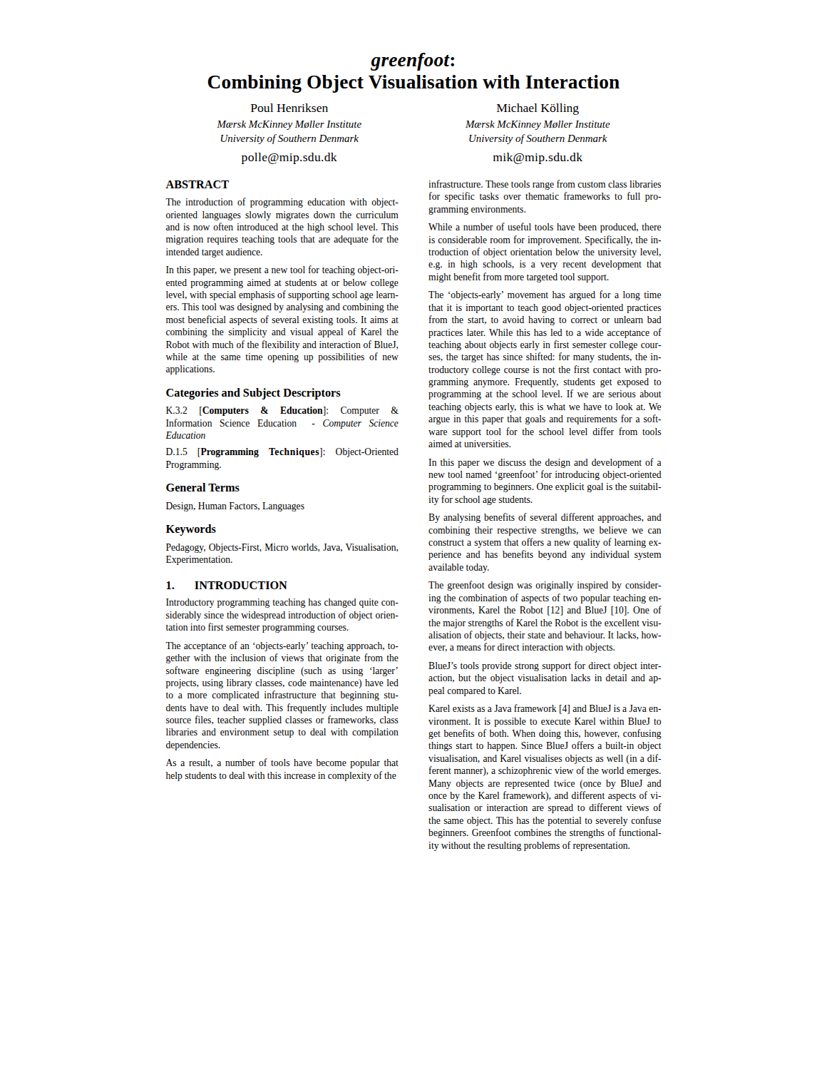greenfoot:
Combining Object Visualisation with Interaction
| Poul Henriksen Mærsk McKinney Møller Institute University of Southern Denmark polle@mip.sdu.dk | Michael Kölling Mærsk McKinney Møller Institute University of Southern Denmark mik@mip.sdu.dk |
| ABSTRACT The introduction of programming education with object-oriented languages slowly migrates down the curriculum and is now often introduced at the high school level. This migration requires teaching tools that are adequate for the intended target audience. In this paper, we present a new tool for teaching object-oriented programming aimed at students at or below college level, with special emphasis of supporting school age learners. This tool was designed by analysing and combining the most beneficial aspects of several existing tools. It aims at combining the simplicity and visual appeal of Karel the Robot with much of the flexibility and interaction of BlueJ, while at the same time opening up possibilities of new applications. Categories and Subject Descriptors K.3.2 [ Computers & Education ]: Computer & Information Science Education - Computer Science Education D.1.5 [ Programming Techniques ]: Object-Oriented Programming. General Terms Design, Human Factors, Languages Keywords Pedagogy, Objects-First, Micro worlds, Java, Visualisation, Experimentation. 1. INTRODUCTION Introductory programming teaching has changed quite considerably since the widespread introduction of object orientation into first semester programming courses. The acceptance of an ‘objects-early’ teaching approach, together with the inclusion of views that originate from the software engineering discipline (such as using ‘larger’ projects, using library classes, code maintenance) have led to a more complicated infrastructure that beginning students have to deal with. This frequently includes multiple source files, teacher supplied classes or frameworks, class libraries and environment setup to deal with compilation dependencies. As a result, a number of tools have become popular that help students to deal with this increase in complexity of the | infrastructure. These tools range from custom class libraries for specific tasks over thematic frameworks to full programming environments. While a number of useful tools have been produced, there is considerable room for improvement. Specifically, the introduction of object orientation below the university level, e.g. in high schools, is a very recent development that might benefit from more targeted tool support. The ‘objects-early’ movement has argued for a long time that it is important to teach good object-oriented practices from the start, to avoid having to correct or unlearn bad practices later. While this has led to a wide acceptance of teaching about objects early in first semester college courses, the target has since shifted: for many students, the introductory college course is not the first contact with programming anymore. Frequently, students get exposed to programming at the school level. If we are serious about teaching objects early, this is what we have to look at. We argue in this paper that goals and requirements for a software support tool for the school level differ from tools aimed at universities. In this paper we discuss the design and development of a new tool named ‘greenfoot’ for introducing object-oriented programming to beginners. One explicit goal is the suitability for school age students. By analysing benefits of several different approaches, and combining their respective strengths, we believe we can construct a system that offers a new quality of learning experience and has benefits beyond any individual system available today. The greenfoot design was originally inspired by considering the combination of aspects of two popular teaching environments, Karel the Robot [12] and BlueJ [10]. One of the major strengths of Karel the Robot is the excellent visualisation of objects, their state and behaviour. It lacks, however, a means for direct interaction with objects. BlueJ’s tools provide strong support for direct object interaction, but the object visualisation lacks in detail and appeal compared to Karel. Karel exists as a Java framework [4] and BlueJ is a Java environment. It is possible to execute Karel within BlueJ to get benefits of both. When doing this, however, confusing things start to happen. Since BlueJ offers a built-in object visualisation, and Karel visualises objects as well (in a different manner), a schizophrenic view of the world emerges. Many objects are represented twice (once by BlueJ and once by the Karel framework), and different aspects of visualisation or interaction are spread to different views of the same object. This has the potential to severely confuse beginners. Greenfoot combines the strengths of functionality without the resulting problems of representation. |